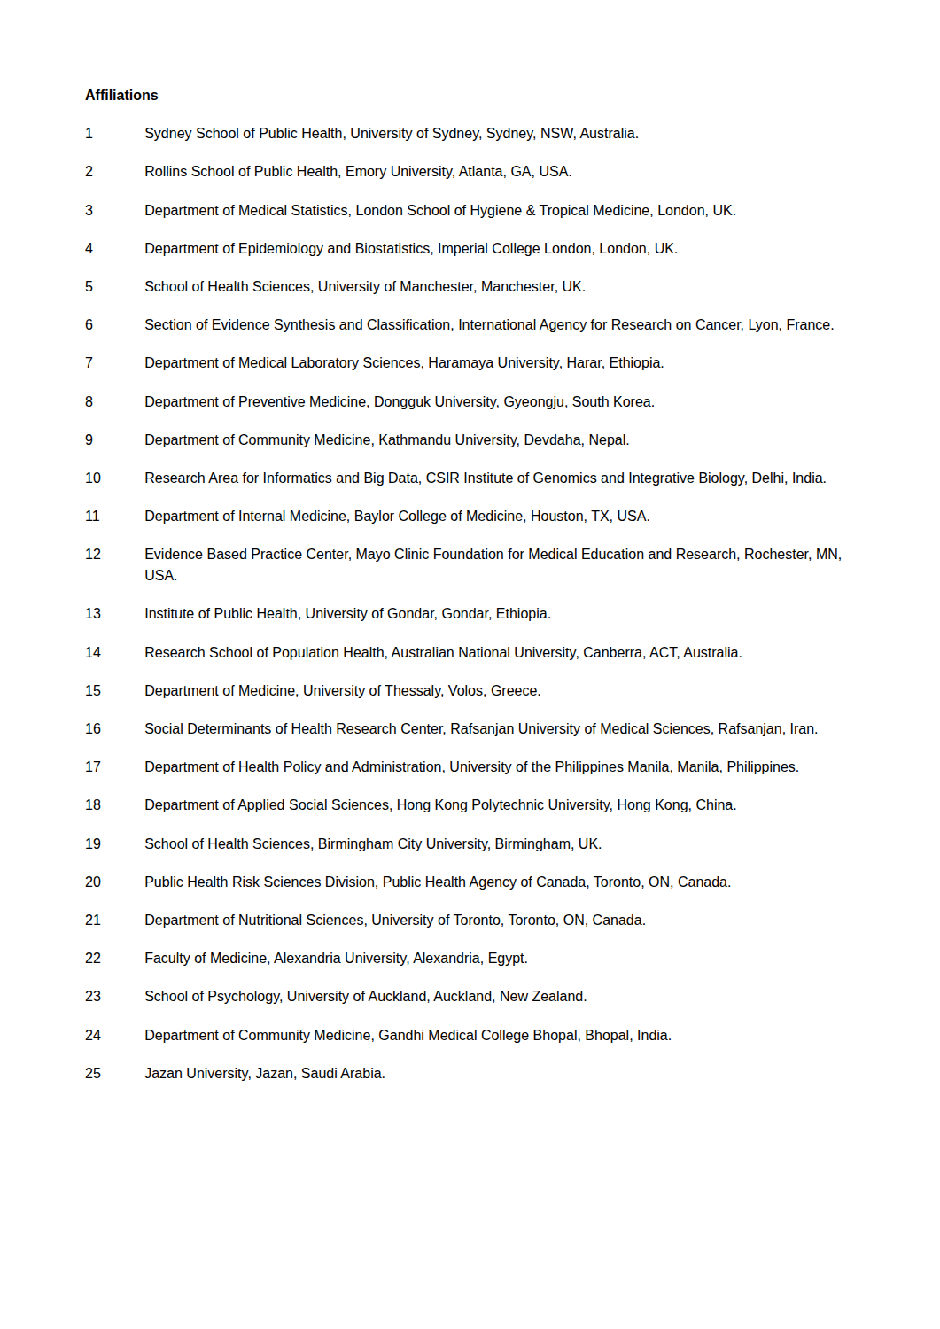Affiliations
1 Sydney School of Public Health, University of Sydney, Sydney, NSW, Australia.
2 Rollins School of Public Health, Emory University, Atlanta, GA, USA.
3 Department of Medical Statistics, London School of Hygiene & Tropical Medicine, London, UK.
4 Department of Epidemiology and Biostatistics, Imperial College London, London, UK.
5 School of Health Sciences, University of Manchester, Manchester, UK.
6 Section of Evidence Synthesis and Classification, International Agency for Research on Cancer, Lyon, France.
7 Department of Medical Laboratory Sciences, Haramaya University, Harar, Ethiopia.
8 Department of Preventive Medicine, Dongguk University, Gyeongju, South Korea.
9 Department of Community Medicine, Kathmandu University, Devdaha, Nepal.
10 Research Area for Informatics and Big Data, CSIR Institute of Genomics and Integrative Biology, Delhi, India.
11 Department of Internal Medicine, Baylor College of Medicine, Houston, TX, USA.
12 Evidence Based Practice Center, Mayo Clinic Foundation for Medical Education and Research, Rochester, MN, USA.
13 Institute of Public Health, University of Gondar, Gondar, Ethiopia.
14 Research School of Population Health, Australian National University, Canberra, ACT, Australia.
15 Department of Medicine, University of Thessaly, Volos, Greece.
16 Social Determinants of Health Research Center, Rafsanjan University of Medical Sciences, Rafsanjan, Iran.
17 Department of Health Policy and Administration, University of the Philippines Manila, Manila, Philippines.
18 Department of Applied Social Sciences, Hong Kong Polytechnic University, Hong Kong, China.
19 School of Health Sciences, Birmingham City University, Birmingham, UK.
20 Public Health Risk Sciences Division, Public Health Agency of Canada, Toronto, ON, Canada.
21 Department of Nutritional Sciences, University of Toronto, Toronto, ON, Canada.
22 Faculty of Medicine, Alexandria University, Alexandria, Egypt.
23 School of Psychology, University of Auckland, Auckland, New Zealand.
24 Department of Community Medicine, Gandhi Medical College Bhopal, Bhopal, India.
25 Jazan University, Jazan, Saudi Arabia.